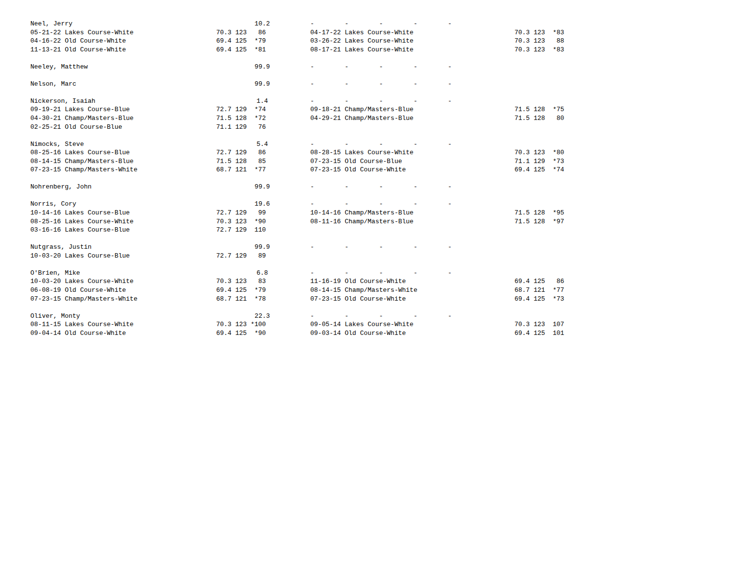| Neel, Jerry | 10.2 | - - - - - |
| 05-21-22 Lakes Course-White | 70.3 123 86 | 04-17-22 Lakes Course-White | 70.3 123 *83 |
| 04-16-22 Old Course-White | 69.4 125 *79 | 03-26-22 Lakes Course-White | 70.3 123 88 |
| 11-13-21 Old Course-White | 69.4 125 *81 | 08-17-21 Lakes Course-White | 70.3 123 *83 |
| Neeley, Matthew | 99.9 | - - - - - |
| Nelson, Marc | 99.9 | - - - - - |
| Nickerson, Isaiah | 1.4 | - - - - - |
| 09-19-21 Lakes Course-Blue | 72.7 129 *74 | 09-18-21 Champ/Masters-Blue | 71.5 128 *75 |
| 04-30-21 Champ/Masters-Blue | 71.5 128 *72 | 04-29-21 Champ/Masters-Blue | 71.5 128 80 |
| 02-25-21 Old Course-Blue | 71.1 129 76 | | |
| Nimocks, Steve | 5.4 | - - - - - |
| 08-25-16 Lakes Course-Blue | 72.7 129 86 | 08-28-15 Lakes Course-White | 70.3 123 *80 |
| 08-14-15 Champ/Masters-Blue | 71.5 128 85 | 07-23-15 Old Course-Blue | 71.1 129 *73 |
| 07-23-15 Champ/Masters-White | 68.7 121 *77 | 07-23-15 Old Course-White | 69.4 125 *74 |
| Nohrenberg, John | 99.9 | - - - - - |
| Norris, Cory | 19.6 | - - - - - |
| 10-14-16 Lakes Course-Blue | 72.7 129 99 | 10-14-16 Champ/Masters-Blue | 71.5 128 *95 |
| 08-25-16 Lakes Course-White | 70.3 123 *90 | 08-11-16 Champ/Masters-Blue | 71.5 128 *97 |
| 03-16-16 Lakes Course-Blue | 72.7 129 110 | | |
| Nutgrass, Justin | 99.9 | - - - - - |
| 10-03-20 Lakes Course-Blue | 72.7 129 89 | | |
| O'Brien, Mike | 6.8 | - - - - - |
| 10-03-20 Lakes Course-White | 70.3 123 83 | 11-16-19 Old Course-White | 69.4 125 86 |
| 06-08-19 Old Course-White | 69.4 125 *79 | 08-14-15 Champ/Masters-White | 68.7 121 *77 |
| 07-23-15 Champ/Masters-White | 68.7 121 *78 | 07-23-15 Old Course-White | 69.4 125 *73 |
| Oliver, Monty | 22.3 | - - - - - |
| 08-11-15 Lakes Course-White | 70.3 123 *100 | 09-05-14 Lakes Course-White | 70.3 123 107 |
| 09-04-14 Old Course-White | 69.4 125 *90 | 09-03-14 Old Course-White | 69.4 125 101 |